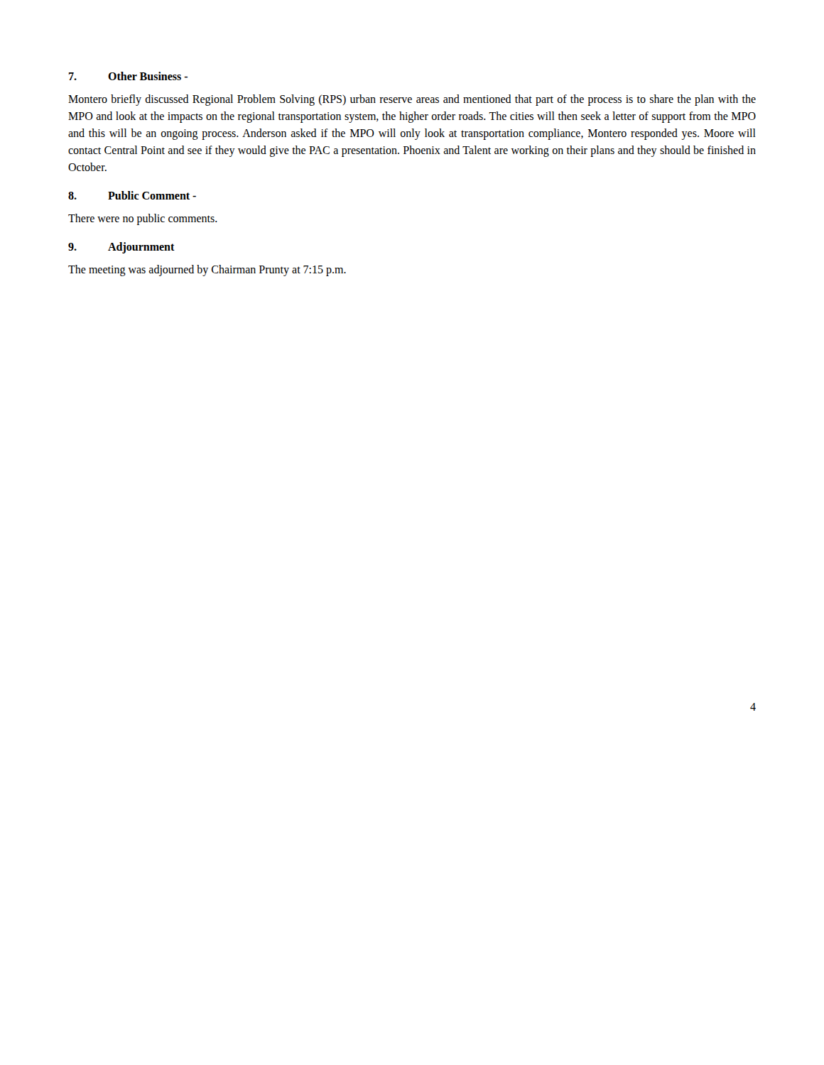7. Other Business -
Montero briefly discussed Regional Problem Solving (RPS) urban reserve areas and mentioned that part of the process is to share the plan with the MPO and look at the impacts on the regional transportation system, the higher order roads. The cities will then seek a letter of support from the MPO and this will be an ongoing process. Anderson asked if the MPO will only look at transportation compliance, Montero responded yes. Moore will contact Central Point and see if they would give the PAC a presentation. Phoenix and Talent are working on their plans and they should be finished in October.
8. Public Comment -
There were no public comments.
9. Adjournment
The meeting was adjourned by Chairman Prunty at 7:15 p.m.
4